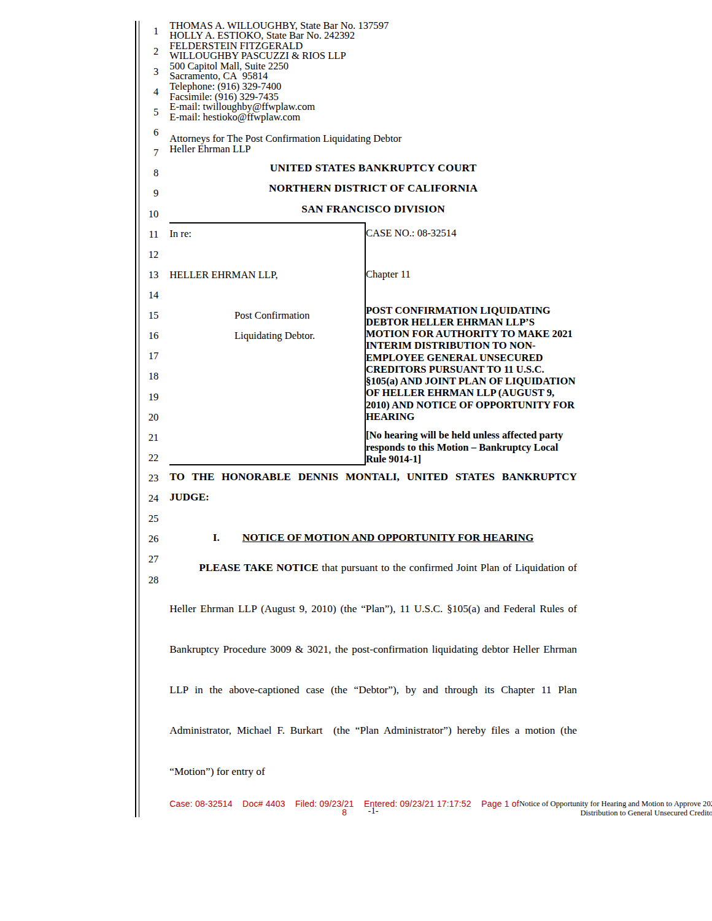1
2
3
4
5
6
7
8
9
10
11
12
13
14
15
16
17
18
19
20
21
22
23
24
25
26
27
28
THOMAS A. WILLOUGHBY, State Bar No. 137597
HOLLY A. ESTIOKO, State Bar No. 242392
FELDERSTEIN FITZGERALD
WILLOUGHBY PASCUZZI & RIOS LLP
500 Capitol Mall, Suite 2250
Sacramento, CA 95814
Telephone: (916) 329-7400
Facsimile: (916) 329-7435
E-mail: twilloughby@ffwplaw.com
E-mail: hestioko@ffwplaw.com
Attorneys for The Post Confirmation Liquidating Debtor
Heller Ehrman LLP
UNITED STATES BANKRUPTCY COURT
NORTHERN DISTRICT OF CALIFORNIA
SAN FRANCISCO DIVISION
| In re: HELLER EHRMAN LLP, Post Confirmation Liquidating Debtor. | CASE NO.: 08-32514 Chapter 11 POST CONFIRMATION LIQUIDATING DEBTOR HELLER EHRMAN LLP’S MOTION FOR AUTHORITY TO MAKE 2021 INTERIM DISTRIBUTION TO NON-EMPLOYEE GENERAL UNSECURED CREDITORS PURSUANT TO 11 U.S.C. §105(a) AND JOINT PLAN OF LIQUIDATION OF HELLER EHRMAN LLP (AUGUST 9, 2010) AND NOTICE OF OPPORTUNITY FOR HEARING [No hearing will be held unless affected party responds to this Motion – Bankruptcy Local Rule 9014-1] |
TO THE HONORABLE DENNIS MONTALI, UNITED STATES BANKRUPTCY JUDGE:
I. NOTICE OF MOTION AND OPPORTUNITY FOR HEARING
PLEASE TAKE NOTICE that pursuant to the confirmed Joint Plan of Liquidation of Heller Ehrman LLP (August 9, 2010) (the “Plan”), 11 U.S.C. §105(a) and Federal Rules of Bankruptcy Procedure 3009 & 3021, the post-confirmation liquidating debtor Heller Ehrman LLP in the above-captioned case (the “Debtor”), by and through its Chapter 11 Plan Administrator, Michael F. Burkart (the “Plan Administrator”) hereby files a motion (the “Motion”) for entry of
Case: 08-32514 Doc# 4403 Filed: 09/23/21 Entered: 09/23/21 17:17:52 Page 1 of
8
Notice of Opportunity for Hearing and Motion to Approve 2021
Distribution to General Unsecured Creditors
-1-